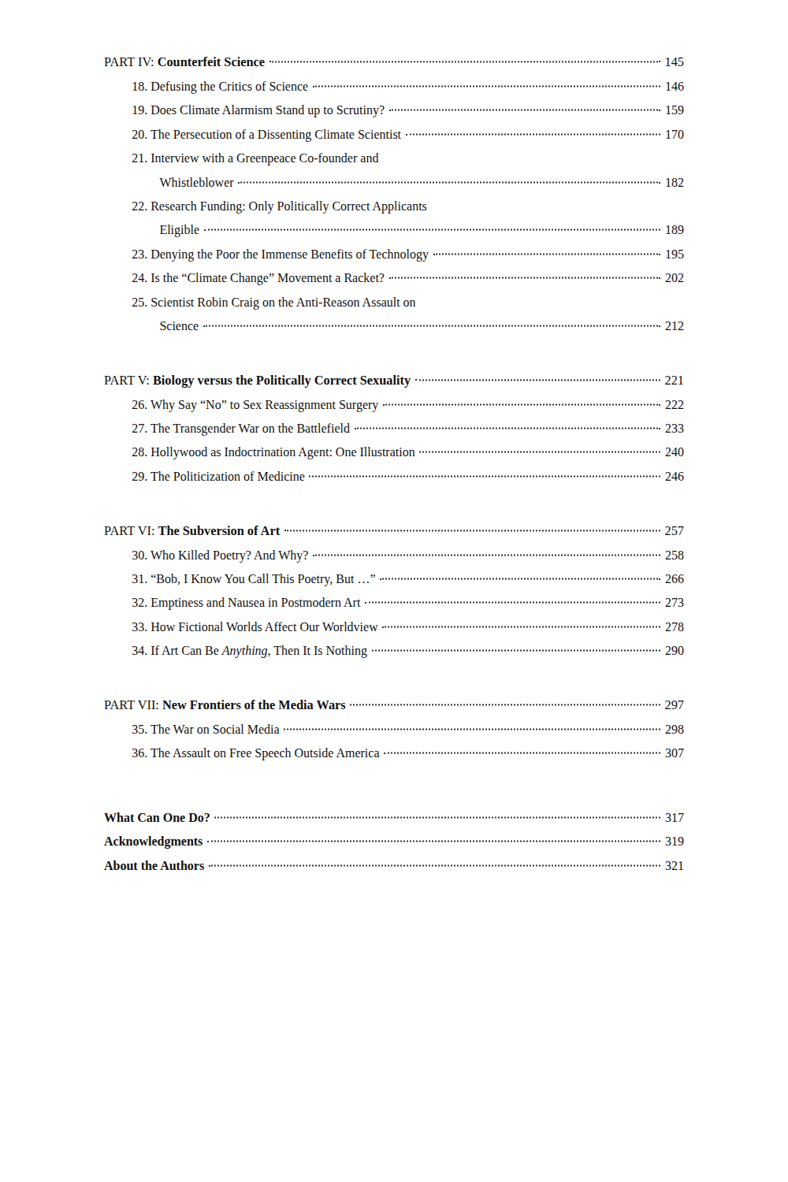PART IV: Counterfeit Science 145
18. Defusing the Critics of Science 146
19. Does Climate Alarmism Stand up to Scrutiny? 159
20. The Persecution of a Dissenting Climate Scientist 170
21. Interview with a Greenpeace Co-founder and
Whistleblower 182
22. Research Funding: Only Politically Correct Applicants
Eligible 189
23. Denying the Poor the Immense Benefits of Technology 195
24. Is the “Climate Change” Movement a Racket? 202
25. Scientist Robin Craig on the Anti-Reason Assault on
Science 212
PART V: Biology versus the Politically Correct Sexuality 221
26. Why Say “No” to Sex Reassignment Surgery 222
27. The Transgender War on the Battlefield 233
28. Hollywood as Indoctrination Agent: One Illustration 240
29. The Politicization of Medicine 246
PART VI: The Subversion of Art 257
30. Who Killed Poetry? And Why? 258
31. “Bob, I Know You Call This Poetry, But …” 266
32. Emptiness and Nausea in Postmodern Art 273
33. How Fictional Worlds Affect Our Worldview 278
34. If Art Can Be Anything, Then It Is Nothing 290
PART VII: New Frontiers of the Media Wars 297
35. The War on Social Media 298
36. The Assault on Free Speech Outside America 307
What Can One Do? 317
Acknowledgments 319
About the Authors 321